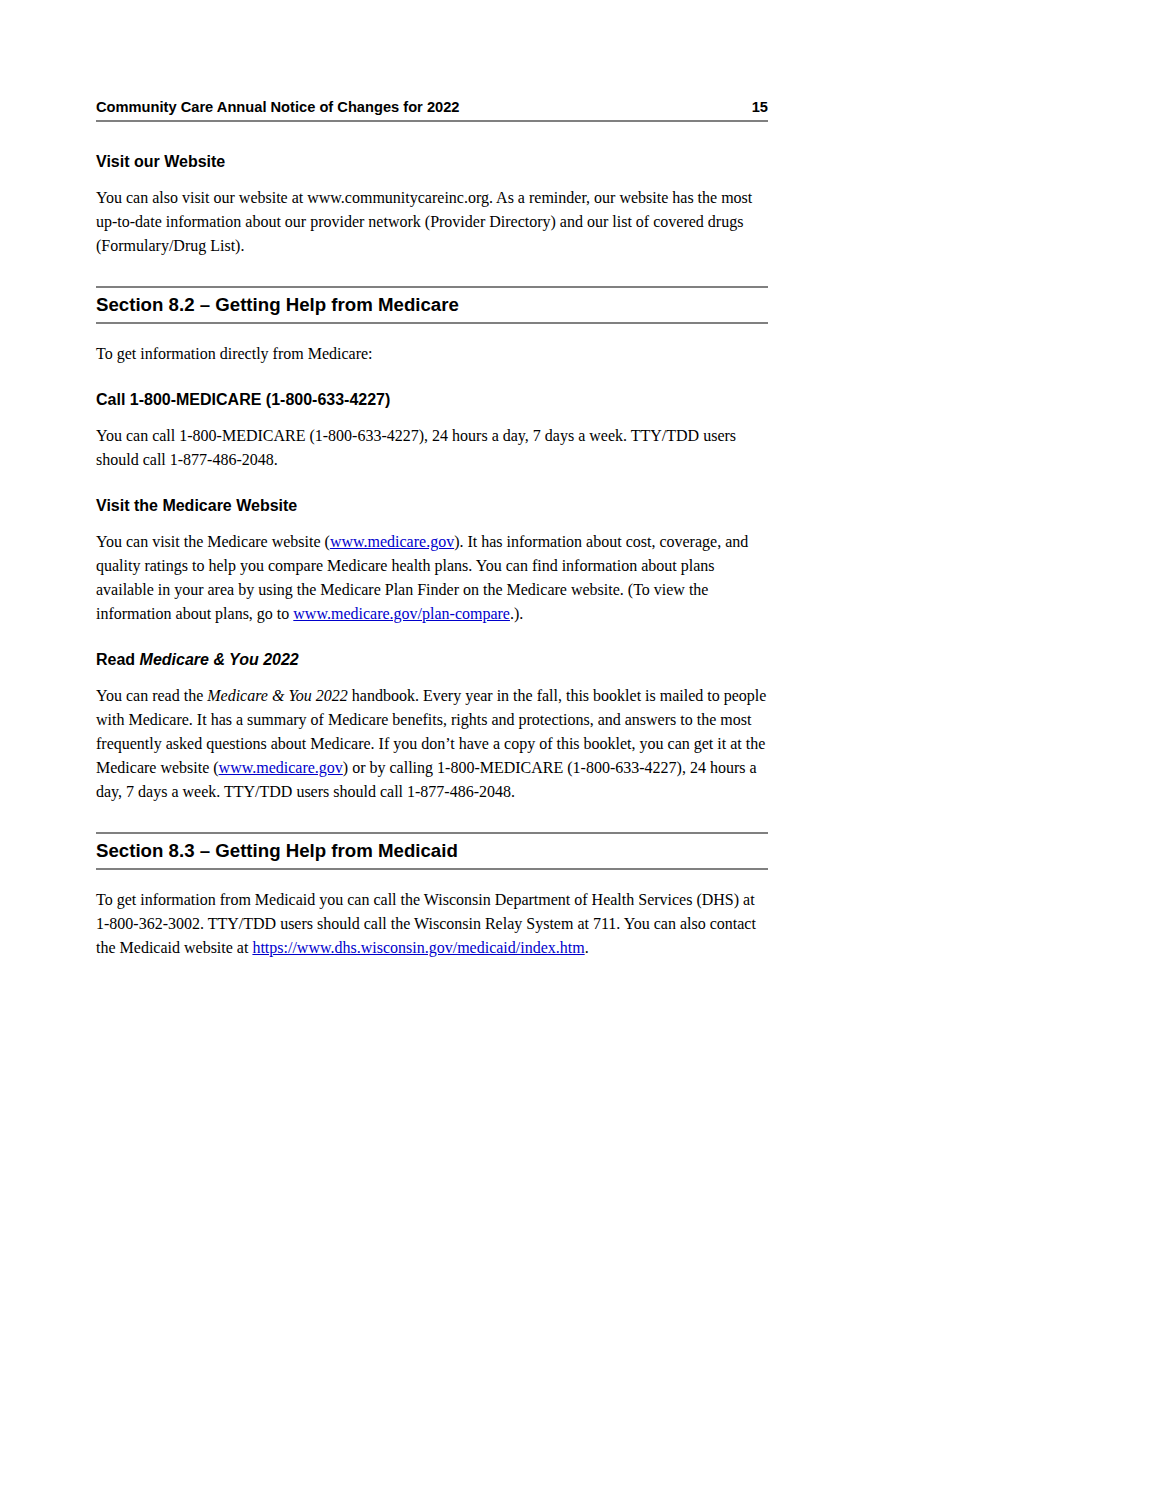Community Care Annual Notice of Changes for 2022 15
Visit our Website
You can also visit our website at www.communitycareinc.org. As a reminder, our website has the most up-to-date information about our provider network (Provider Directory) and our list of covered drugs (Formulary/Drug List).
Section 8.2 – Getting Help from Medicare
To get information directly from Medicare:
Call 1-800-MEDICARE (1-800-633-4227)
You can call 1-800-MEDICARE (1-800-633-4227), 24 hours a day, 7 days a week. TTY/TDD users should call 1-877-486-2048.
Visit the Medicare Website
You can visit the Medicare website (www.medicare.gov). It has information about cost, coverage, and quality ratings to help you compare Medicare health plans. You can find information about plans available in your area by using the Medicare Plan Finder on the Medicare website. (To view the information about plans, go to www.medicare.gov/plan-compare.).
Read Medicare & You 2022
You can read the Medicare & You 2022 handbook. Every year in the fall, this booklet is mailed to people with Medicare. It has a summary of Medicare benefits, rights and protections, and answers to the most frequently asked questions about Medicare. If you don’t have a copy of this booklet, you can get it at the Medicare website (www.medicare.gov) or by calling 1-800-MEDICARE (1-800-633-4227), 24 hours a day, 7 days a week. TTY/TDD users should call 1-877-486-2048.
Section 8.3 – Getting Help from Medicaid
To get information from Medicaid you can call the Wisconsin Department of Health Services (DHS) at 1-800-362-3002. TTY/TDD users should call the Wisconsin Relay System at 711. You can also contact the Medicaid website at https://www.dhs.wisconsin.gov/medicaid/index.htm.